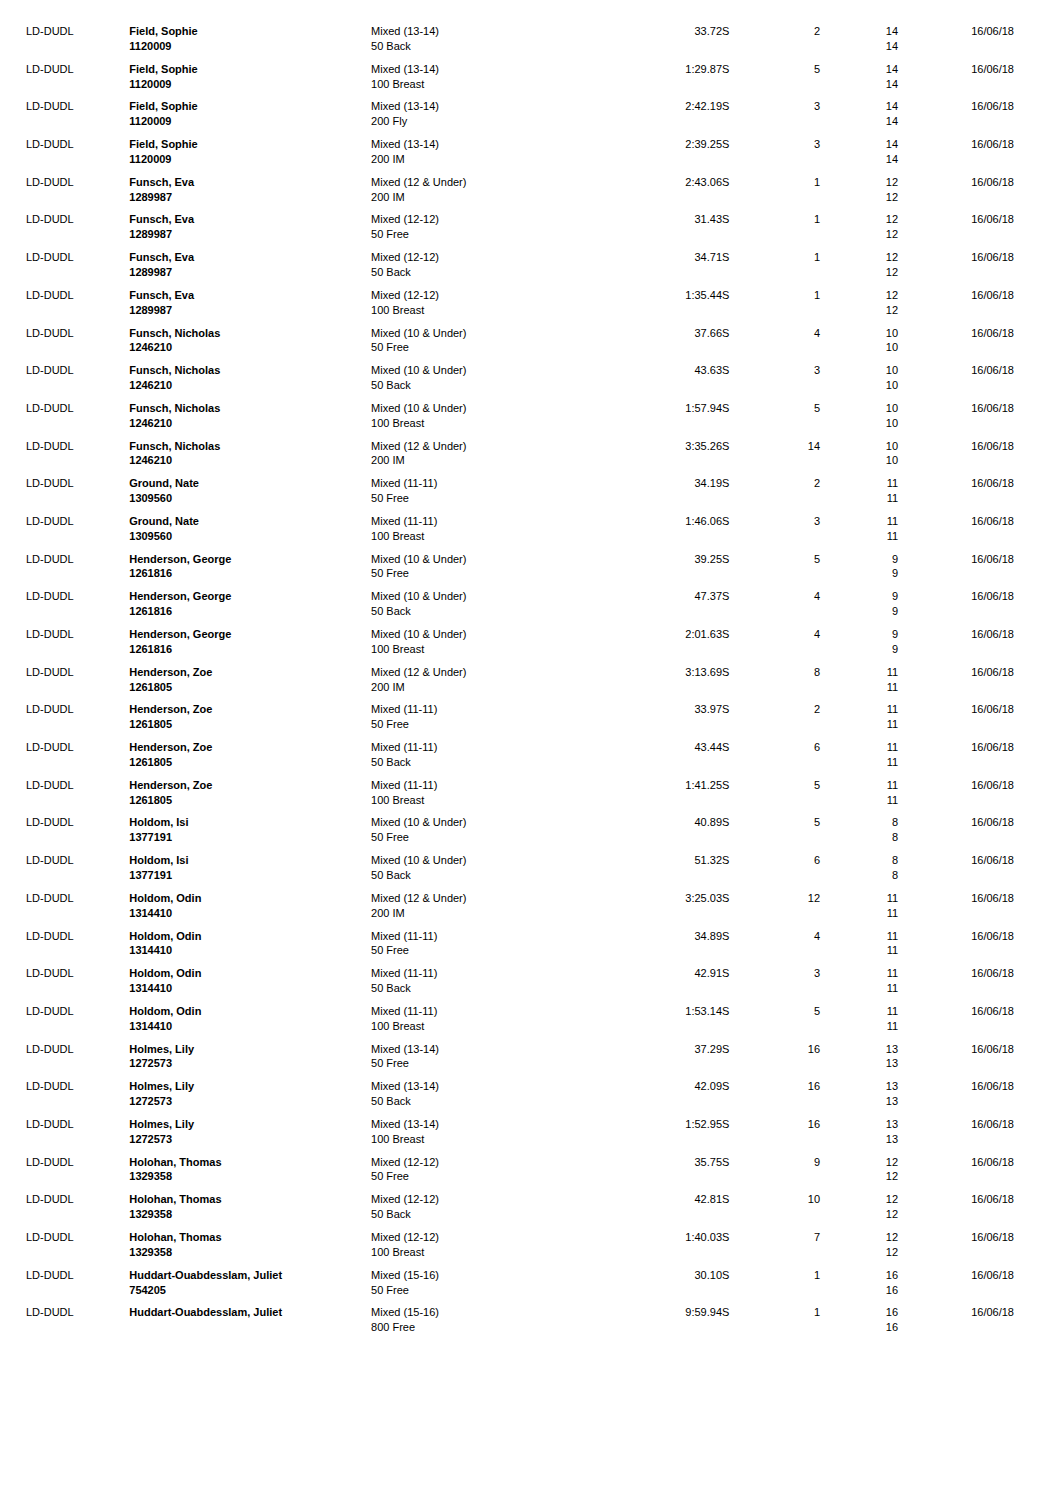| LD-DUDL | Field, Sophie 1120009 | Mixed (13-14) 50 Back | 33.72S | 2 | 14 14 | 16/06/18 |
| LD-DUDL | Field, Sophie 1120009 | Mixed (13-14) 100 Breast | 1:29.87S | 5 | 14 14 | 16/06/18 |
| LD-DUDL | Field, Sophie 1120009 | Mixed (13-14) 200 Fly | 2:42.19S | 3 | 14 14 | 16/06/18 |
| LD-DUDL | Field, Sophie 1120009 | Mixed (13-14) 200 IM | 2:39.25S | 3 | 14 14 | 16/06/18 |
| LD-DUDL | Funsch, Eva 1289987 | Mixed (12 & Under) 200 IM | 2:43.06S | 1 | 12 12 | 16/06/18 |
| LD-DUDL | Funsch, Eva 1289987 | Mixed (12-12) 50 Free | 31.43S | 1 | 12 12 | 16/06/18 |
| LD-DUDL | Funsch, Eva 1289987 | Mixed (12-12) 50 Back | 34.71S | 1 | 12 12 | 16/06/18 |
| LD-DUDL | Funsch, Eva 1289987 | Mixed (12-12) 100 Breast | 1:35.44S | 1 | 12 12 | 16/06/18 |
| LD-DUDL | Funsch, Nicholas 1246210 | Mixed (10 & Under) 50 Free | 37.66S | 4 | 10 10 | 16/06/18 |
| LD-DUDL | Funsch, Nicholas 1246210 | Mixed (10 & Under) 50 Back | 43.63S | 3 | 10 10 | 16/06/18 |
| LD-DUDL | Funsch, Nicholas 1246210 | Mixed (10 & Under) 100 Breast | 1:57.94S | 5 | 10 10 | 16/06/18 |
| LD-DUDL | Funsch, Nicholas 1246210 | Mixed (12 & Under) 200 IM | 3:35.26S | 14 | 10 10 | 16/06/18 |
| LD-DUDL | Ground, Nate 1309560 | Mixed (11-11) 50 Free | 34.19S | 2 | 11 11 | 16/06/18 |
| LD-DUDL | Ground, Nate 1309560 | Mixed (11-11) 100 Breast | 1:46.06S | 3 | 11 11 | 16/06/18 |
| LD-DUDL | Henderson, George 1261816 | Mixed (10 & Under) 50 Free | 39.25S | 5 | 9 9 | 16/06/18 |
| LD-DUDL | Henderson, George 1261816 | Mixed (10 & Under) 50 Back | 47.37S | 4 | 9 9 | 16/06/18 |
| LD-DUDL | Henderson, George 1261816 | Mixed (10 & Under) 100 Breast | 2:01.63S | 4 | 9 9 | 16/06/18 |
| LD-DUDL | Henderson, Zoe 1261805 | Mixed (12 & Under) 200 IM | 3:13.69S | 8 | 11 11 | 16/06/18 |
| LD-DUDL | Henderson, Zoe 1261805 | Mixed (11-11) 50 Free | 33.97S | 2 | 11 11 | 16/06/18 |
| LD-DUDL | Henderson, Zoe 1261805 | Mixed (11-11) 50 Back | 43.44S | 6 | 11 11 | 16/06/18 |
| LD-DUDL | Henderson, Zoe 1261805 | Mixed (11-11) 100 Breast | 1:41.25S | 5 | 11 11 | 16/06/18 |
| LD-DUDL | Holdom, Isi 1377191 | Mixed (10 & Under) 50 Free | 40.89S | 5 | 8 8 | 16/06/18 |
| LD-DUDL | Holdom, Isi 1377191 | Mixed (10 & Under) 50 Back | 51.32S | 6 | 8 8 | 16/06/18 |
| LD-DUDL | Holdom, Odin 1314410 | Mixed (12 & Under) 200 IM | 3:25.03S | 12 | 11 11 | 16/06/18 |
| LD-DUDL | Holdom, Odin 1314410 | Mixed (11-11) 50 Free | 34.89S | 4 | 11 11 | 16/06/18 |
| LD-DUDL | Holdom, Odin 1314410 | Mixed (11-11) 50 Back | 42.91S | 3 | 11 11 | 16/06/18 |
| LD-DUDL | Holdom, Odin 1314410 | Mixed (11-11) 100 Breast | 1:53.14S | 5 | 11 11 | 16/06/18 |
| LD-DUDL | Holmes, Lily 1272573 | Mixed (13-14) 50 Free | 37.29S | 16 | 13 13 | 16/06/18 |
| LD-DUDL | Holmes, Lily 1272573 | Mixed (13-14) 50 Back | 42.09S | 16 | 13 13 | 16/06/18 |
| LD-DUDL | Holmes, Lily 1272573 | Mixed (13-14) 100 Breast | 1:52.95S | 16 | 13 13 | 16/06/18 |
| LD-DUDL | Holohan, Thomas 1329358 | Mixed (12-12) 50 Free | 35.75S | 9 | 12 12 | 16/06/18 |
| LD-DUDL | Holohan, Thomas 1329358 | Mixed (12-12) 50 Back | 42.81S | 10 | 12 12 | 16/06/18 |
| LD-DUDL | Holohan, Thomas 1329358 | Mixed (12-12) 100 Breast | 1:40.03S | 7 | 12 12 | 16/06/18 |
| LD-DUDL | Huddart-Ouabdesslam, Juliet 754205 | Mixed (15-16) 50 Free | 30.10S | 1 | 16 16 | 16/06/18 |
| LD-DUDL | Huddart-Ouabdesslam, Juliet | Mixed (15-16) 800 Free | 9:59.94S | 1 | 16 16 | 16/06/18 |